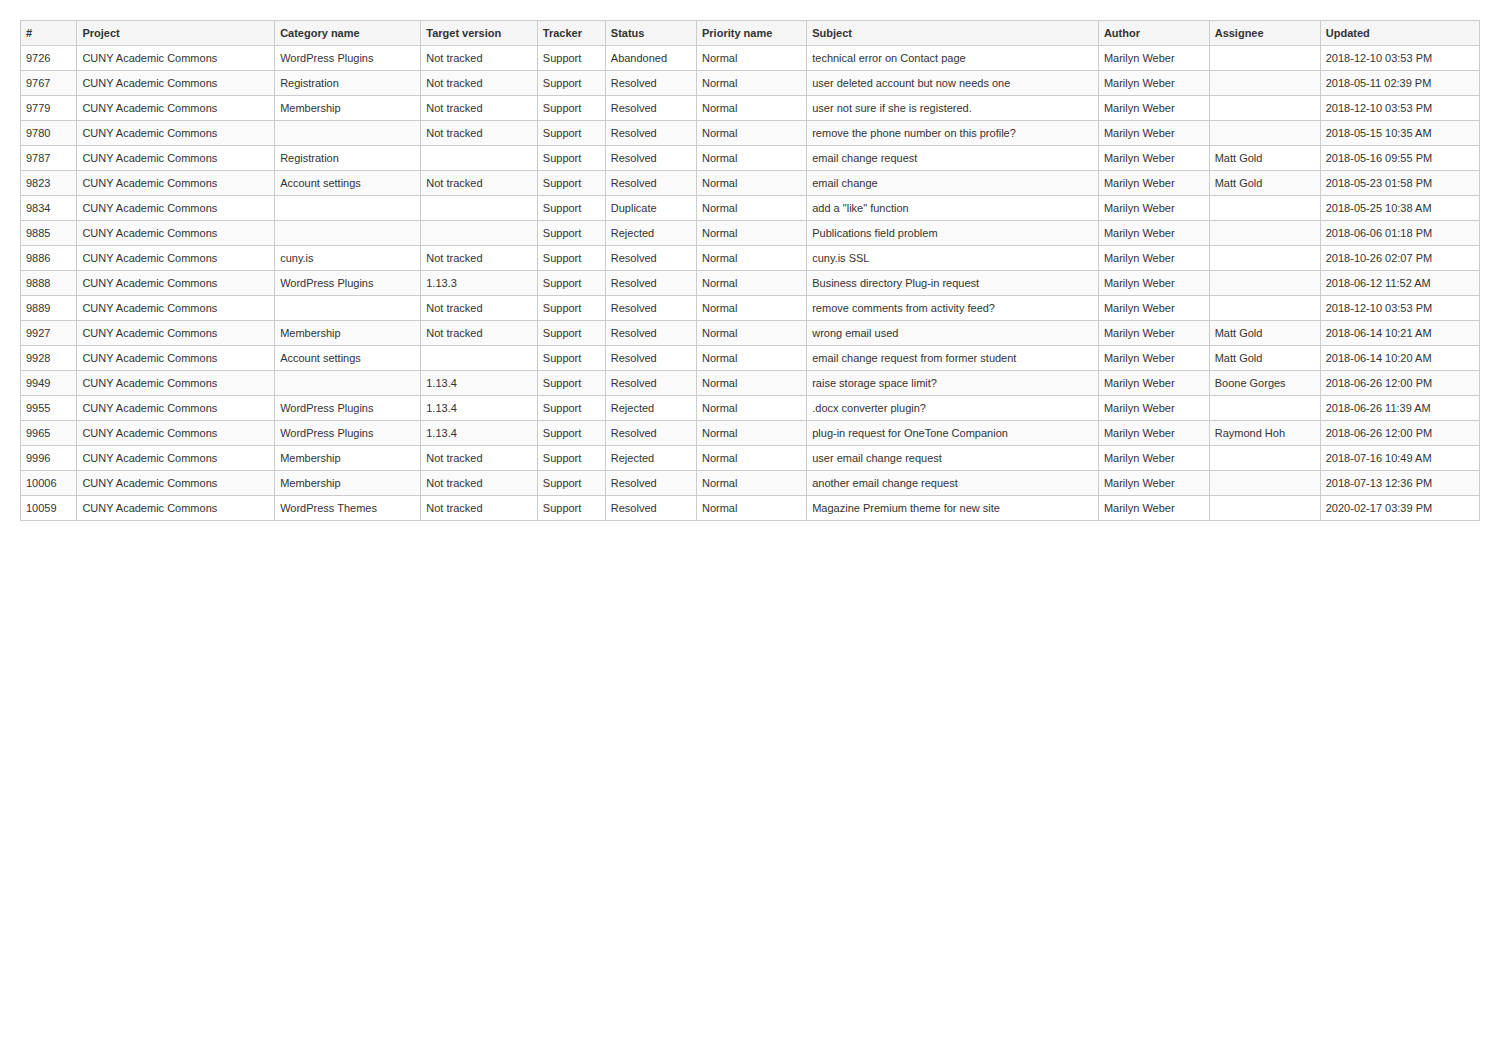| # | Project | Category name | Target version | Tracker | Status | Priority name | Subject | Author | Assignee | Updated |
| --- | --- | --- | --- | --- | --- | --- | --- | --- | --- | --- |
| 9726 | CUNY Academic Commons | WordPress Plugins | Not tracked | Support | Abandoned | Normal | technical error on Contact page | Marilyn Weber | | 2018-12-10 03:53 PM |
| 9767 | CUNY Academic Commons | Registration | Not tracked | Support | Resolved | Normal | user deleted account but now needs one | Marilyn Weber | | 2018-05-11 02:39 PM |
| 9779 | CUNY Academic Commons | Membership | Not tracked | Support | Resolved | Normal | user not sure if she is registered. | Marilyn Weber | | 2018-12-10 03:53 PM |
| 9780 | CUNY Academic Commons | | Not tracked | Support | Resolved | Normal | remove the phone number on this profile? | Marilyn Weber | | 2018-05-15 10:35 AM |
| 9787 | CUNY Academic Commons | Registration | | Support | Resolved | Normal | email change request | Marilyn Weber | Matt Gold | 2018-05-16 09:55 PM |
| 9823 | CUNY Academic Commons | Account settings | Not tracked | Support | Resolved | Normal | email change | Marilyn Weber | Matt Gold | 2018-05-23 01:58 PM |
| 9834 | CUNY Academic Commons | | | Support | Duplicate | Normal | add a "like" function | Marilyn Weber | | 2018-05-25 10:38 AM |
| 9885 | CUNY Academic Commons | | | Support | Rejected | Normal | Publications field problem | Marilyn Weber | | 2018-06-06 01:18 PM |
| 9886 | CUNY Academic Commons | cuny.is | Not tracked | Support | Resolved | Normal | cuny.is SSL | Marilyn Weber | | 2018-10-26 02:07 PM |
| 9888 | CUNY Academic Commons | WordPress Plugins | 1.13.3 | Support | Resolved | Normal | Business directory Plug-in request | Marilyn Weber | | 2018-06-12 11:52 AM |
| 9889 | CUNY Academic Commons | | Not tracked | Support | Resolved | Normal | remove comments from activity feed? | Marilyn Weber | | 2018-12-10 03:53 PM |
| 9927 | CUNY Academic Commons | Membership | Not tracked | Support | Resolved | Normal | wrong email used | Marilyn Weber | Matt Gold | 2018-06-14 10:21 AM |
| 9928 | CUNY Academic Commons | Account settings | | Support | Resolved | Normal | email change request from former student | Marilyn Weber | Matt Gold | 2018-06-14 10:20 AM |
| 9949 | CUNY Academic Commons | | 1.13.4 | Support | Resolved | Normal | raise storage space limit? | Marilyn Weber | Boone Gorges | 2018-06-26 12:00 PM |
| 9955 | CUNY Academic Commons | WordPress Plugins | 1.13.4 | Support | Rejected | Normal | .docx converter plugin? | Marilyn Weber | | 2018-06-26 11:39 AM |
| 9965 | CUNY Academic Commons | WordPress Plugins | 1.13.4 | Support | Resolved | Normal | plug-in request for OneTone Companion | Marilyn Weber | Raymond Hoh | 2018-06-26 12:00 PM |
| 9996 | CUNY Academic Commons | Membership | Not tracked | Support | Rejected | Normal | user email change request | Marilyn Weber | | 2018-07-16 10:49 AM |
| 10006 | CUNY Academic Commons | Membership | Not tracked | Support | Resolved | Normal | another email change request | Marilyn Weber | | 2018-07-13 12:36 PM |
| 10059 | CUNY Academic Commons | WordPress Themes | Not tracked | Support | Resolved | Normal | Magazine Premium theme for new site | Marilyn Weber | | 2020-02-17 03:39 PM |